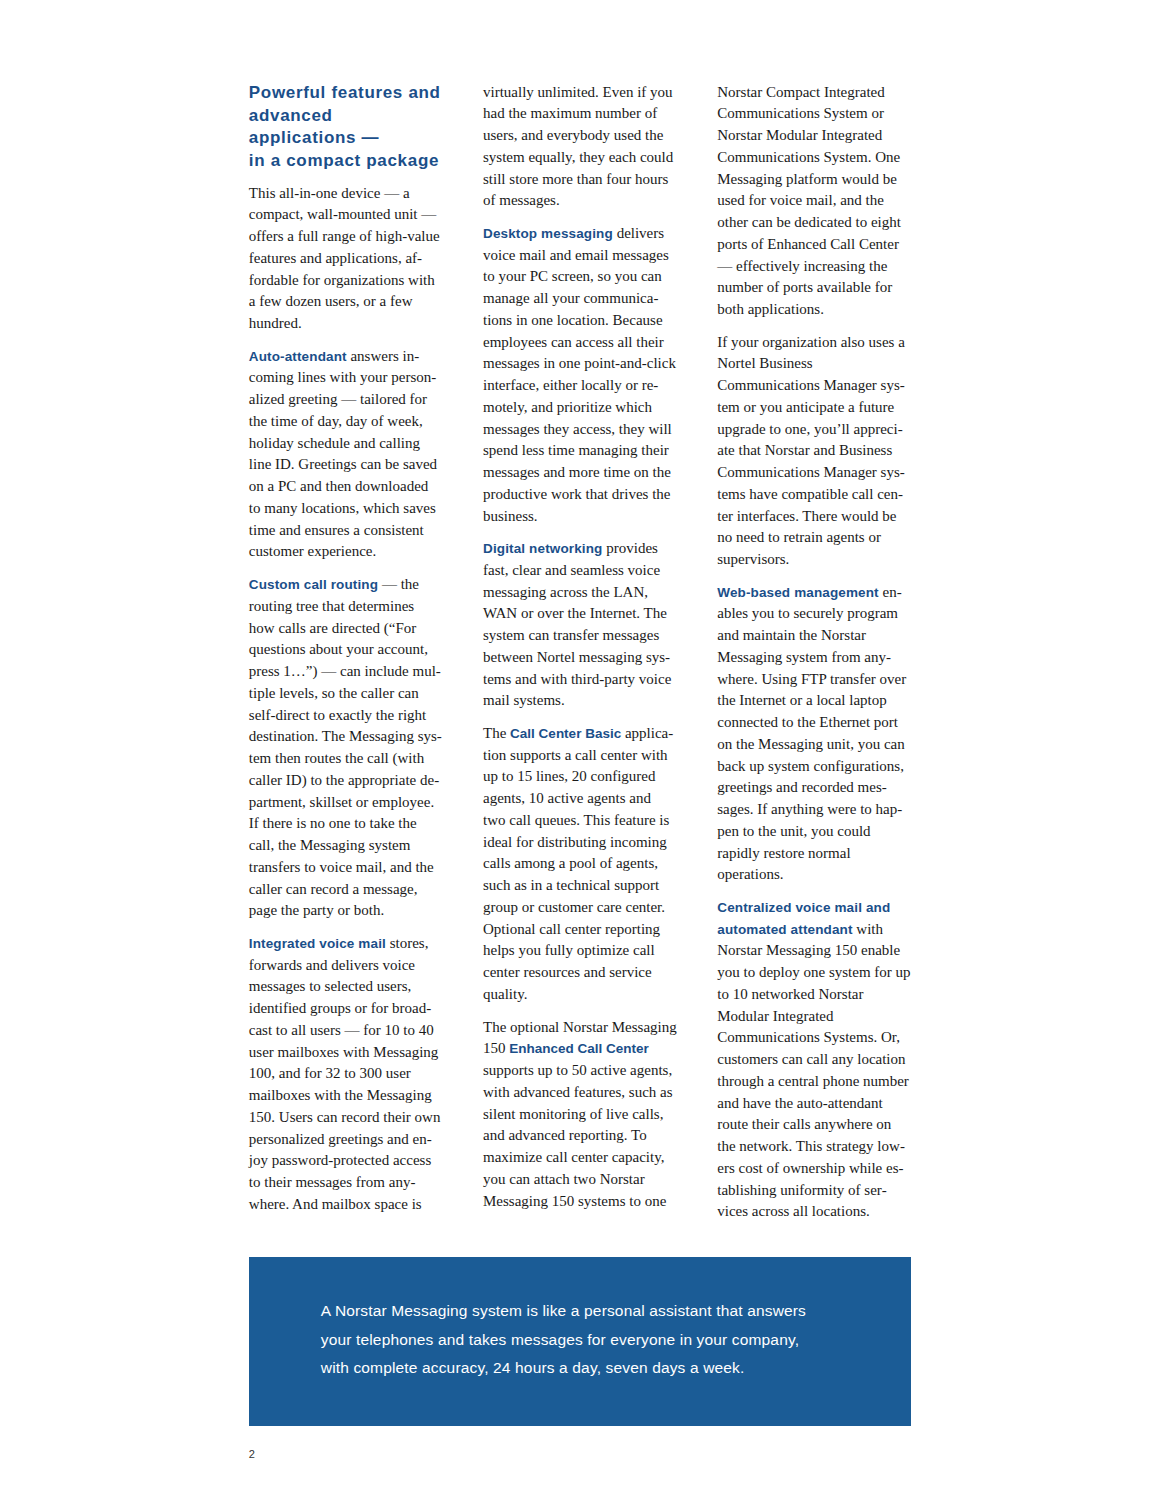Powerful features and
advanced applications —
in a compact package
This all-in-one device — a compact, wall-mounted unit — offers a full range of high-value features and applications, affordable for organizations with a few dozen users, or a few hundred.
Auto-attendant answers incoming lines with your personalized greeting — tailored for the time of day, day of week, holiday schedule and calling line ID. Greetings can be saved on a PC and then downloaded to many locations, which saves time and ensures a consistent customer experience.
Custom call routing — the routing tree that determines how calls are directed (“For questions about your account, press 1…”) — can include multiple levels, so the caller can self-direct to exactly the right destination. The Messaging system then routes the call (with caller ID) to the appropriate department, skillset or employee. If there is no one to take the call, the Messaging system transfers to voice mail, and the caller can record a message, page the party or both.
Integrated voice mail stores, forwards and delivers voice messages to selected users, identified groups or for broadcast to all users — for 10 to 40 user mailboxes with Messaging 100, and for 32 to 300 user mailboxes with the Messaging 150. Users can record their own personalized greetings and enjoy password-protected access to their messages from anywhere. And mailbox space is virtually unlimited. Even if you had the maximum number of users, and everybody used the system equally, they each could still store more than four hours of messages.
Desktop messaging delivers voice mail and email messages to your PC screen, so you can manage all your communications in one location. Because employees can access all their messages in one point-and-click interface, either locally or remotely, and prioritize which messages they access, they will spend less time managing their messages and more time on the productive work that drives the business.
Digital networking provides fast, clear and seamless voice messaging across the LAN, WAN or over the Internet. The system can transfer messages between Nortel messaging systems and with third-party voice mail systems.
The Call Center Basic application supports a call center with up to 15 lines, 20 configured agents, 10 active agents and two call queues. This feature is ideal for distributing incoming calls among a pool of agents, such as in a technical support group or customer care center. Optional call center reporting helps you fully optimize call center resources and service quality.
The optional Norstar Messaging 150 Enhanced Call Center supports up to 50 active agents, with advanced features, such as silent monitoring of live calls, and advanced reporting. To maximize call center capacity, you can attach two Norstar Messaging 150 systems to one Norstar Compact Integrated Communications System or Norstar Modular Integrated Communications System. One Messaging platform would be used for voice mail, and the other can be dedicated to eight ports of Enhanced Call Center — effectively increasing the number of ports available for both applications.
If your organization also uses a Nortel Business Communications Manager system or you anticipate a future upgrade to one, you’ll appreciate that Norstar and Business Communications Manager systems have compatible call center interfaces. There would be no need to retrain agents or supervisors.
Web-based management enables you to securely program and maintain the Norstar Messaging system from anywhere. Using FTP transfer over the Internet or a local laptop connected to the Ethernet port on the Messaging unit, you can back up system configurations, greetings and recorded messages. If anything were to happen to the unit, you could rapidly restore normal operations.
Centralized voice mail and automated attendant with Norstar Messaging 150 enable you to deploy one system for up to 10 networked Norstar Modular Integrated Communications Systems. Or, customers can call any location through a central phone number and have the auto-attendant route their calls anywhere on the network. This strategy lowers cost of ownership while establishing uniformity of services across all locations.
A Norstar Messaging system is like a personal assistant that answers
your telephones and takes messages for everyone in your company,
with complete accuracy, 24 hours a day, seven days a week.
2